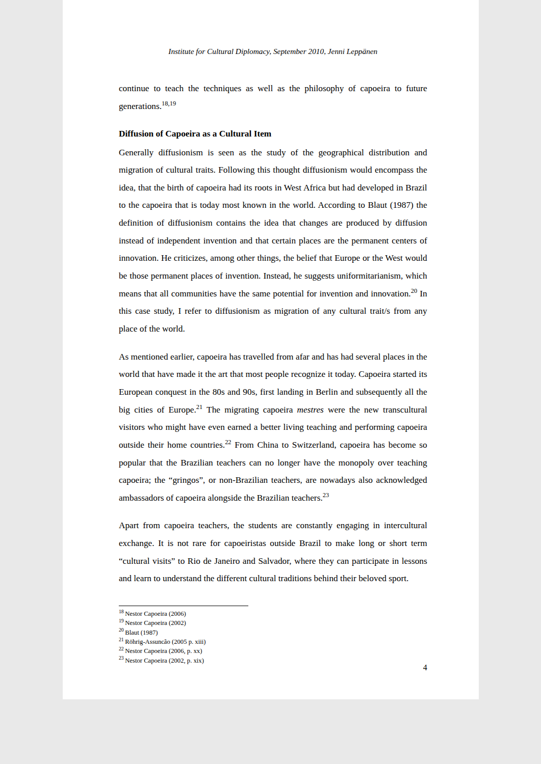Institute for Cultural Diplomacy, September 2010, Jenni Leppänen
continue to teach the techniques as well as the philosophy of capoeira to future generations.18,19
Diffusion of Capoeira as a Cultural Item
Generally diffusionism is seen as the study of the geographical distribution and migration of cultural traits. Following this thought diffusionism would encompass the idea, that the birth of capoeira had its roots in West Africa but had developed in Brazil to the capoeira that is today most known in the world. According to Blaut (1987) the definition of diffusionism contains the idea that changes are produced by diffusion instead of independent invention and that certain places are the permanent centers of innovation. He criticizes, among other things, the belief that Europe or the West would be those permanent places of invention. Instead, he suggests uniformitarianism, which means that all communities have the same potential for invention and innovation.20 In this case study, I refer to diffusionism as migration of any cultural trait/s from any place of the world.
As mentioned earlier, capoeira has travelled from afar and has had several places in the world that have made it the art that most people recognize it today. Capoeira started its European conquest in the 80s and 90s, first landing in Berlin and subsequently all the big cities of Europe.21 The migrating capoeira mestres were the new transcultural visitors who might have even earned a better living teaching and performing capoeira outside their home countries.22 From China to Switzerland, capoeira has become so popular that the Brazilian teachers can no longer have the monopoly over teaching capoeira; the “gringos”, or non-Brazilian teachers, are nowadays also acknowledged ambassadors of capoeira alongside the Brazilian teachers.23
Apart from capoeira teachers, the students are constantly engaging in intercultural exchange. It is not rare for capoeiristas outside Brazil to make long or short term “cultural visits” to Rio de Janeiro and Salvador, where they can participate in lessons and learn to understand the different cultural traditions behind their beloved sport.
18 Nestor Capoeira (2006)
19 Nestor Capoeira (2002)
20 Blaut (1987)
21 Röhrig-Assuncão (2005 p. xiii)
22 Nestor Capoeira (2006, p. xx)
23 Nestor Capoeira (2002, p. xix)
4